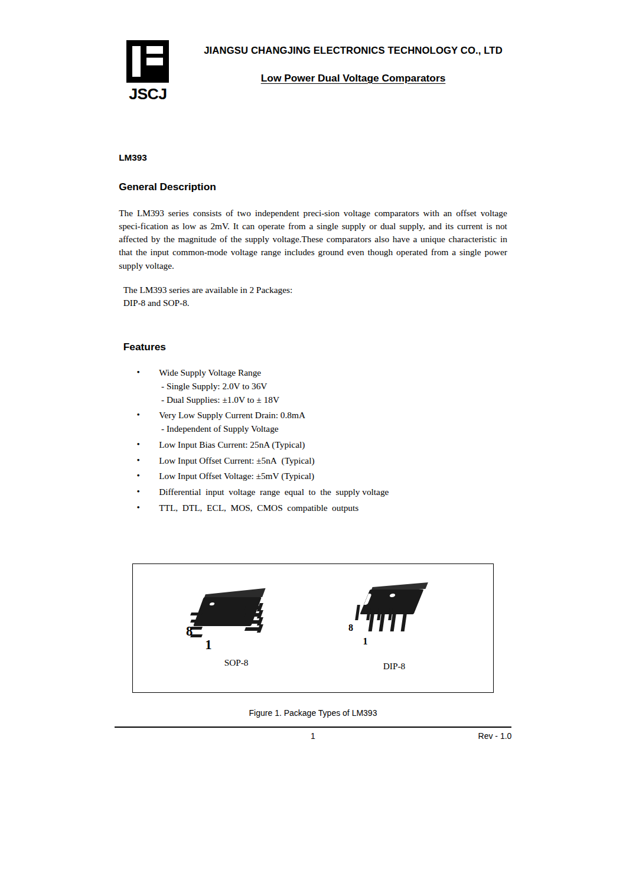JSCJ
JIANGSU CHANGJING ELECTRONICS TECHNOLOGY CO., LTD
Low Power Dual Voltage Comparators
LM393
General Description
The LM393 series consists of two independent preci-sion voltage comparators with an offset voltage speci-fication as low as 2mV. It can operate from a single supply or dual supply, and its current is not affected by the magnitude of the supply voltage.These comparators also have a unique characteristic in that the input common-mode voltage range includes ground even though operated from a single power supply voltage.
The LM393 series are available in 2 Packages:
DIP-8 and SOP-8.
Features
Wide Supply Voltage Range - Single Supply: 2.0V to 36V - Dual Supplies: ±1.0V to ± 18V
Very Low Supply Current Drain: 0.8mA - Independent of Supply Voltage
Low Input Bias Current: 25nA (Typical)
Low Input Offset Current: ±5nA (Typical)
Low Input Offset Voltage: ±5mV (Typical)
Differential input voltage range equal to the supply voltage
TTL, DTL, ECL, MOS, CMOS compatible outputs
8
1
SOP-8
8
1
DIP-8
Figure 1. Package Types of LM393
1 Rev - 1.0